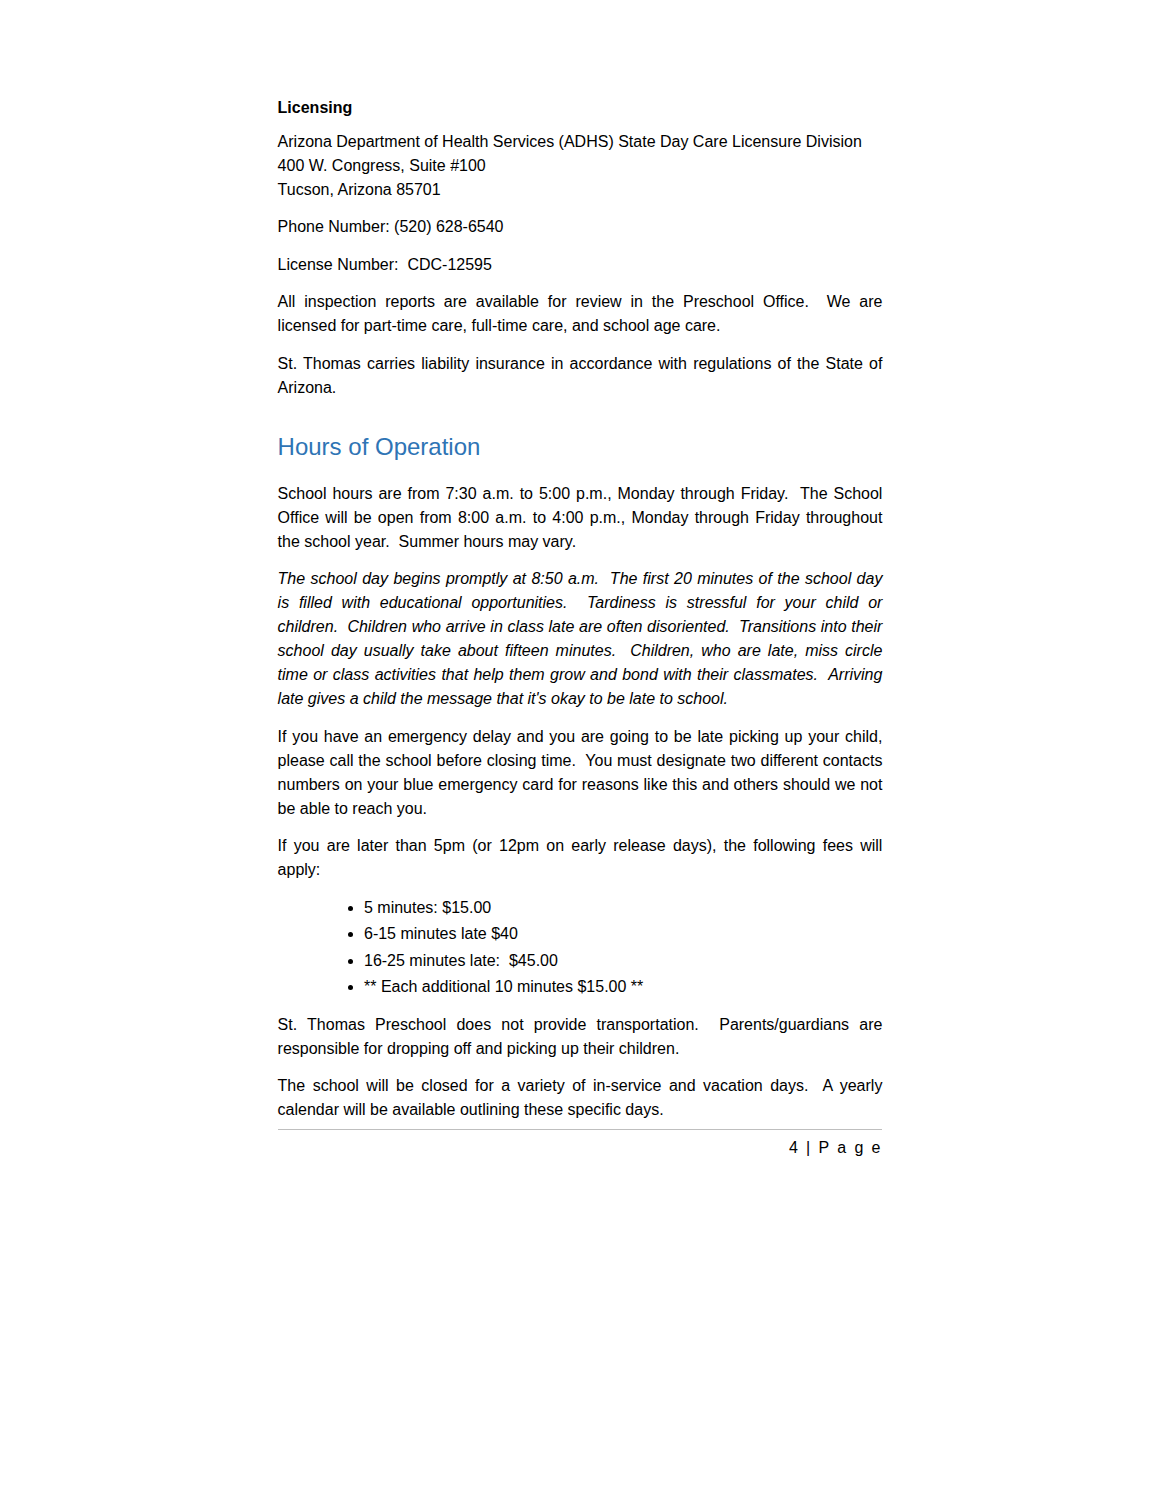Licensing
Arizona Department of Health Services (ADHS) State Day Care Licensure Division
400 W. Congress, Suite #100
Tucson, Arizona 85701
Phone Number: (520) 628-6540
License Number: CDC-12595
All inspection reports are available for review in the Preschool Office. We are licensed for part-time care, full-time care, and school age care.
St. Thomas carries liability insurance in accordance with regulations of the State of Arizona.
Hours of Operation
School hours are from 7:30 a.m. to 5:00 p.m., Monday through Friday. The School Office will be open from 8:00 a.m. to 4:00 p.m., Monday through Friday throughout the school year. Summer hours may vary.
The school day begins promptly at 8:50 a.m. The first 20 minutes of the school day is filled with educational opportunities. Tardiness is stressful for your child or children. Children who arrive in class late are often disoriented. Transitions into their school day usually take about fifteen minutes. Children, who are late, miss circle time or class activities that help them grow and bond with their classmates. Arriving late gives a child the message that it's okay to be late to school.
If you have an emergency delay and you are going to be late picking up your child, please call the school before closing time. You must designate two different contacts numbers on your blue emergency card for reasons like this and others should we not be able to reach you.
If you are later than 5pm (or 12pm on early release days), the following fees will apply:
5 minutes: $15.00
6-15 minutes late $40
16-25 minutes late: $45.00
** Each additional 10 minutes $15.00 **
St. Thomas Preschool does not provide transportation. Parents/guardians are responsible for dropping off and picking up their children.
The school will be closed for a variety of in-service and vacation days. A yearly calendar will be available outlining these specific days.
4 | P a g e